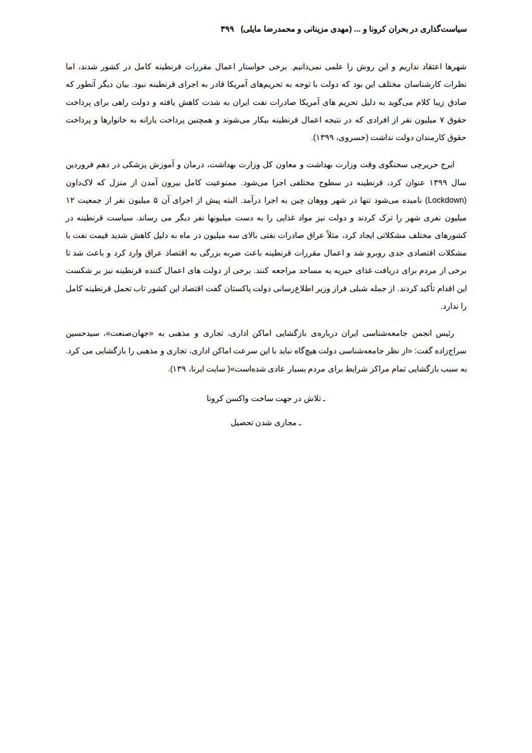سیاست‌گذاری در بحران کرونا و ... (مهدی مزینانی و محمدرضا مایلی) ۳۹۹
شهرها اعتقاد نداریم و این روش را علمی نمی‌دانیم. برخی خواستار اعمال مقررات قرنطینه کامل در کشور شدند، اما نظرات کارشناسان مختلف این بود که دولت با توجه به تحریم‌های آمریکا قادر به اجرای قرنطینه نبود. بیان دیگر آنطور که صادق زیبا کلام می‌گوید به دلیل تحریم های آمریکا صادرات نفت ایران به شدت کاهش یافته و دولت راهی برای پرداخت حقوق ۷ میلیون نفر از افرادی که در نتیجه اعمال قرنطینه بیکار می‌شوند و همچنین پرداخت یارانه به خانوارها و پرداخت حقوق کارمندان دولت نداشت (خسروی، ۱۳۹۹).
ایرج حریرچی سخنگوی وقت وزارت بهداشت و معاون کل وزارت بهداشت، درمان و آموزش پزشکی در دهم فروردین سال ۱۳۹۹ عنوان کرد، قرنطینه در سطوح مختلفی اجرا می‌شود. ممنوعیت کامل بیرون آمدن از منزل که لاک‌داون (Lockdown) نامیده می‌شود تنها در شهر ووهان چین به اجرا درآمد. البته پیش از اجرای آن ۵ میلیون نفر از جمعیت ۱۲ میلیون نفری شهر را ترک کردند و دولت نیز مواد غذایی را به دست میلیونها نفر دیگر می رساند. سیاست قرنطینه در کشورهای مختلف مشکلاتی ایجاد کرد، مثلاً عراق صادرات نفتی بالای سه میلیون در ماه به دلیل کاهش شدید قیمت نفت با مشکلات اقتصادی جدی روبرو شد و اعمال مقررات قرنطینه باعث ضربه بزرگی به اقتصاد عراق وارد کرد و باعث شد تا برخی از مردم برای دریافت غذای خیریه به مساجد مراجعه کنند. برخی از دولت های اعمال کننده قرنطینه نیز بر شکست این اقدام تأکید کردند. از جمله شبلی فراز وزیر اطلاع‌رسانی دولت پاکستان گفت اقتصاد این کشور تاب تحمل قرنطینه کامل را ندارد.
رئیس انجمن جامعه‌شناسی ایران درباره‌ی بازگشایی اماکن اداری، تجاری و مذهبی به «جهان‌صنعت»، سیدحسین سراج‌زاده گفت: «از نظر جامعه‌شناسی دولت هیچ‌گاه نباید با این سرعت اماکن اداری، تجاری و مذهبی را بازگشایی می کرد. به سبب بازگشایی تمام مراکز شرایط برای مردم بسیار عادی شده‌است»( سایت ایرنا، ۱۳۹).
تلاش در جهت ساخت واکسن کرونا
مجازی شدن تحصیل